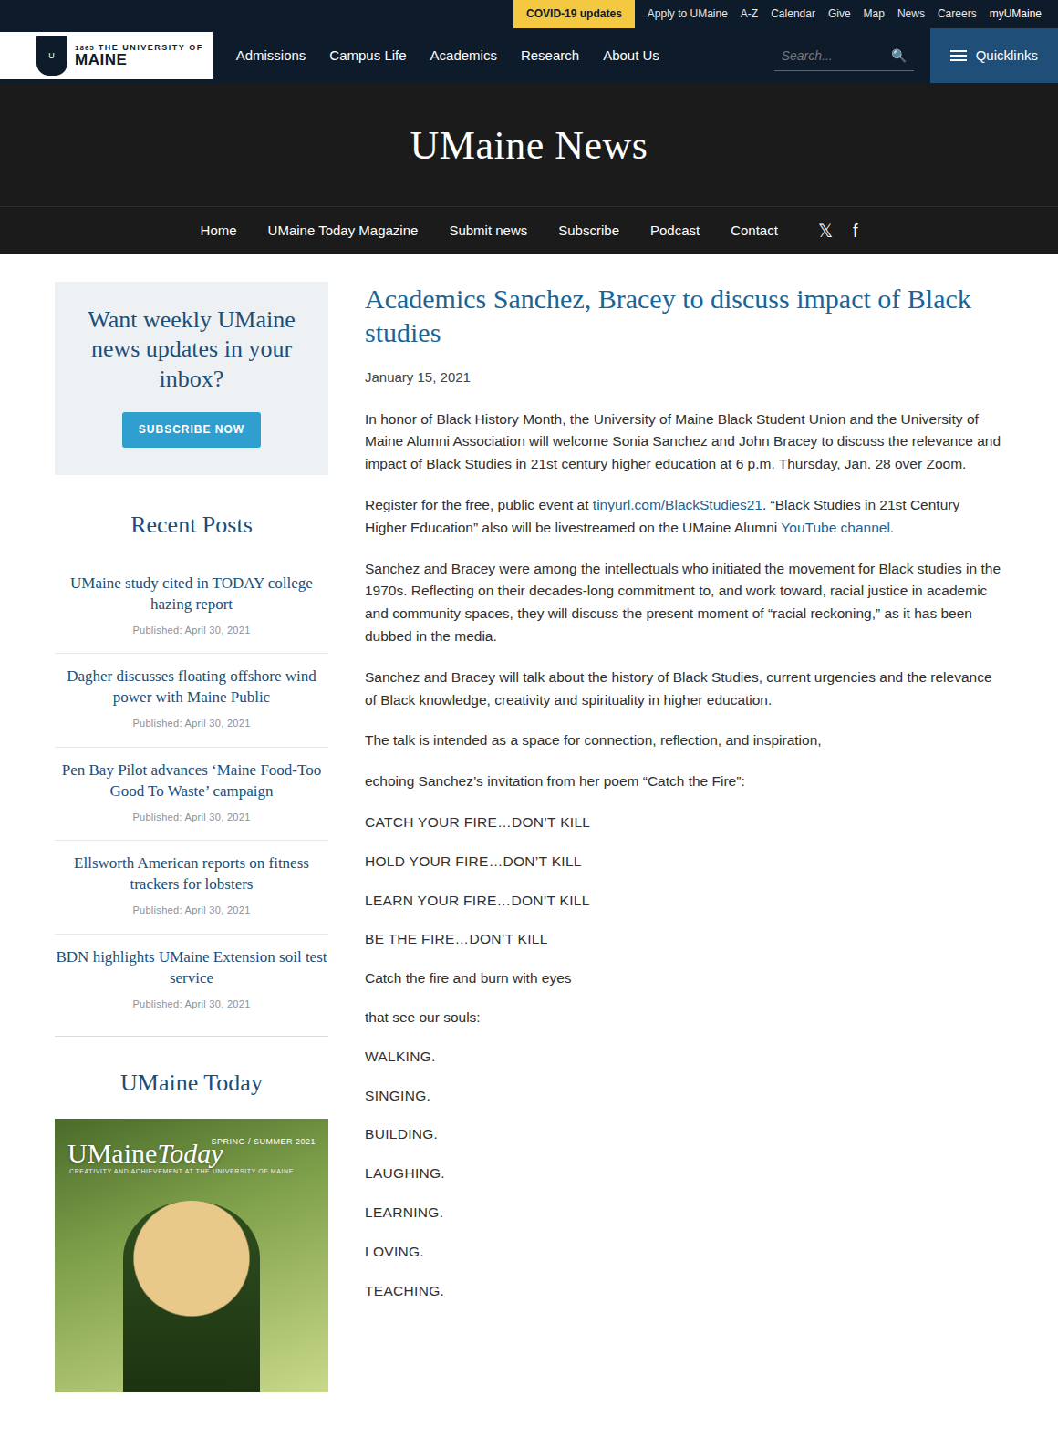COVID-19 updates
Apply to UMaine A-Z Calendar Give Map News Careers myUMaine
U
1865 THE UNIVERSITY OF Maine
Admissions Campus Life Academics Research About Us 🔍
Quicklinks
UMaine News
Home UMaine Today Magazine Submit news Subscribe Podcast Contact 𝕏 f
Want weekly UMaine news updates in your inbox?
SUBSCRIBE NOW
Recent Posts
UMaine study cited in TODAY college hazing report Published: April 30, 2021
Dagher discusses floating offshore wind power with Maine Public Published: April 30, 2021
Pen Bay Pilot advances ‘Maine Food-Too Good To Waste’ campaign Published: April 30, 2021
Ellsworth American reports on fitness trackers for lobsters Published: April 30, 2021
BDN highlights UMaine Extension soil test service Published: April 30, 2021
UMaine Today
UMaineToday CREATIVITY AND ACHIEVEMENT AT THE UNIVERSITY OF MAINE SPRING / SUMMER 2021
Academics Sanchez, Bracey to discuss impact of Black studies
January 15, 2021
In honor of Black History Month, the University of Maine Black Student Union and the University of Maine Alumni Association will welcome Sonia Sanchez and John Bracey to discuss the relevance and impact of Black Studies in 21st century higher education at 6 p.m. Thursday, Jan. 28 over Zoom.
Register for the free, public event at tinyurl.com/BlackStudies21. “Black Studies in 21st Century Higher Education” also will be livestreamed on the UMaine Alumni YouTube channel.
Sanchez and Bracey were among the intellectuals who initiated the movement for Black studies in the 1970s. Reflecting on their decades-long commitment to, and work toward, racial justice in academic and community spaces, they will discuss the present moment of “racial reckoning,” as it has been dubbed in the media.
Sanchez and Bracey will talk about the history of Black Studies, current urgencies and the relevance of Black knowledge, creativity and spirituality in higher education.
The talk is intended as a space for connection, reflection, and inspiration,
echoing Sanchez’s invitation from her poem “Catch the Fire”:
CATCH YOUR FIRE…DON’T KILL
HOLD YOUR FIRE…DON’T KILL
LEARN YOUR FIRE…DON’T KILL
BE THE FIRE…DON’T KILL
Catch the fire and burn with eyes
that see our souls:
WALKING.
SINGING.
BUILDING.
LAUGHING.
LEARNING.
LOVING.
TEACHING.